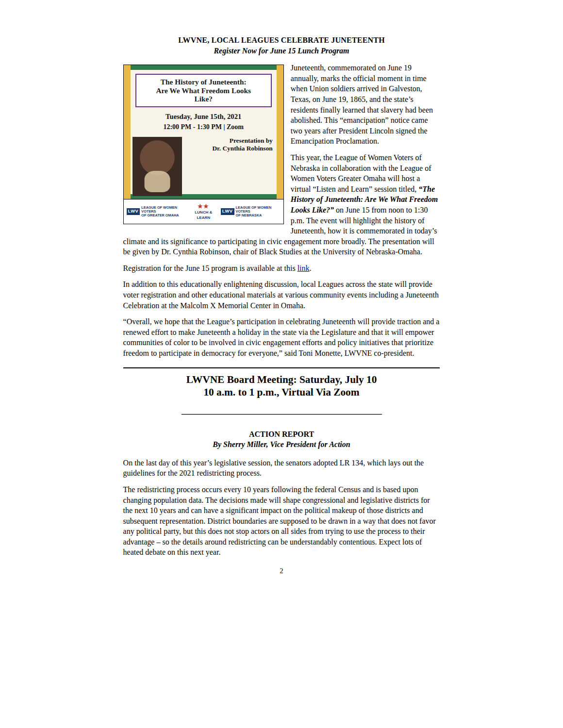LWVNE, LOCAL LEAGUES CELEBRATE JUNETEENTH
Register Now for June 15 Lunch Program
The History of Juneteenth:
Are We What Freedom Looks
Like?
Tuesday, June 15th, 2021
12:00 PM - 1:30 PM | Zoom
Presentation by
Dr. Cynthia Robinson
LWV League of Women Voters
of Greater Omaha
★★
Lunch & Learn
LWV League of Women Voters
of Nebraska
Juneteenth, commemorated on June 19 annually, marks the official moment in time when Union soldiers arrived in Galveston, Texas, on June 19, 1865, and the state’s residents finally learned that slavery had been abolished. This “emancipation” notice came two years after President Lincoln signed the Emancipation Proclamation.
This year, the League of Women Voters of Nebraska in collaboration with the League of Women Voters Greater Omaha will host a virtual “Listen and Learn” session titled, “The History of Juneteenth: Are We What Freedom Looks Like?” on June 15 from noon to 1:30 p.m. The event will highlight the history of Juneteenth, how it is commemorated in today’s climate and its significance to participating in civic engagement more broadly. The presentation will be given by Dr. Cynthia Robinson, chair of Black Studies at the University of Nebraska-Omaha.
Registration for the June 15 program is available at this link.
In addition to this educationally enlightening discussion, local Leagues across the state will provide voter registration and other educational materials at various community events including a Juneteenth Celebration at the Malcolm X Memorial Center in Omaha.
“Overall, we hope that the League’s participation in celebrating Juneteenth will provide traction and a renewed effort to make Juneteenth a holiday in the state via the Legislature and that it will empower communities of color to be involved in civic engagement efforts and policy initiatives that prioritize freedom to participate in democracy for everyone,” said Toni Monette, LWVNE co-president.
LWVNE Board Meeting: Saturday, July 10
10 a.m. to 1 p.m., Virtual Via Zoom
_______________________________________________________
ACTION REPORT
By Sherry Miller, Vice President for Action
On the last day of this year’s legislative session, the senators adopted LR 134, which lays out the guidelines for the 2021 redistricting process.
The redistricting process occurs every 10 years following the federal Census and is based upon changing population data. The decisions made will shape congressional and legislative districts for the next 10 years and can have a significant impact on the political makeup of those districts and subsequent representation. District boundaries are supposed to be drawn in a way that does not favor any political party, but this does not stop actors on all sides from trying to use the process to their advantage – so the details around redistricting can be understandably contentious. Expect lots of heated debate on this next year.
2